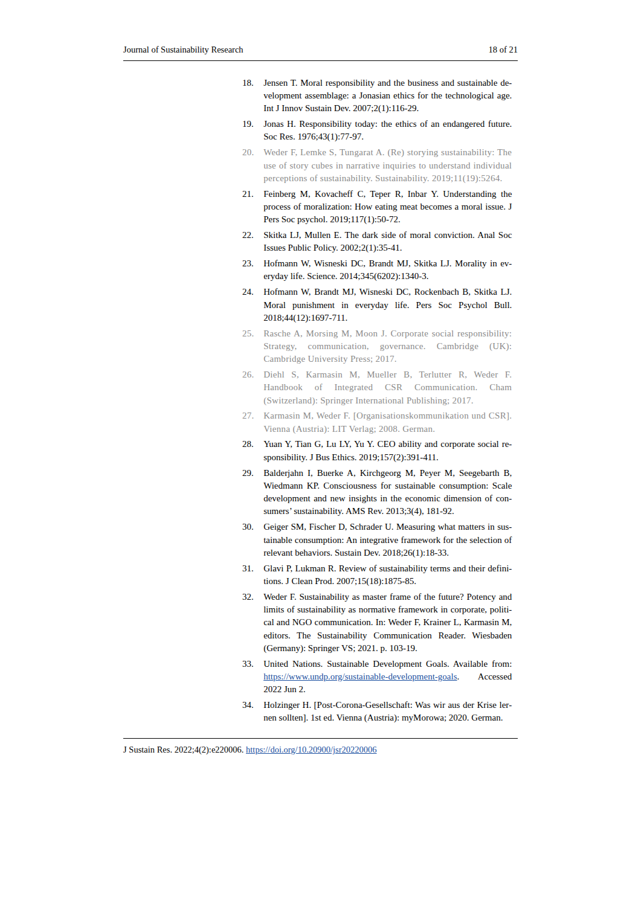Journal of Sustainability Research 18 of 21
Jensen T. Moral responsibility and the business and sustainable development assemblage: a Jonasian ethics for the technological age. Int J Innov Sustain Dev. 2007;2(1):116-29.
Jonas H. Responsibility today: the ethics of an endangered future. Soc Res. 1976;43(1):77-97.
Weder F, Lemke S, Tungarat A. (Re) storying sustainability: The use of story cubes in narrative inquiries to understand individual perceptions of sustainability. Sustainability. 2019;11(19):5264.
Feinberg M, Kovacheff C, Teper R, Inbar Y. Understanding the process of moralization: How eating meat becomes a moral issue. J Pers Soc psychol. 2019;117(1):50-72.
Skitka LJ, Mullen E. The dark side of moral conviction. Anal Soc Issues Public Policy. 2002;2(1):35-41.
Hofmann W, Wisneski DC, Brandt MJ, Skitka LJ. Morality in everyday life. Science. 2014;345(6202):1340-3.
Hofmann W, Brandt MJ, Wisneski DC, Rockenbach B, Skitka LJ. Moral punishment in everyday life. Pers Soc Psychol Bull. 2018;44(12):1697-711.
Rasche A, Morsing M, Moon J. Corporate social responsibility: Strategy, communication, governance. Cambridge (UK): Cambridge University Press; 2017.
Diehl S, Karmasin M, Mueller B, Terlutter R, Weder F. Handbook of Integrated CSR Communication. Cham (Switzerland): Springer International Publishing; 2017.
Karmasin M, Weder F. [Organisationskommunikation und CSR]. Vienna (Austria): LIT Verlag; 2008. German.
Yuan Y, Tian G, Lu LY, Yu Y. CEO ability and corporate social responsibility. J Bus Ethics. 2019;157(2):391-411.
Balderjahn I, Buerke A, Kirchgeorg M, Peyer M, Seegebarth B, Wiedmann KP. Consciousness for sustainable consumption: Scale development and new insights in the economic dimension of consumers’ sustainability. AMS Rev. 2013;3(4), 181-92.
Geiger SM, Fischer D, Schrader U. Measuring what matters in sustainable consumption: An integrative framework for the selection of relevant behaviors. Sustain Dev. 2018;26(1):18-33.
Glavi P, Lukman R. Review of sustainability terms and their definitions. J Clean Prod. 2007;15(18):1875-85.
Weder F. Sustainability as master frame of the future? Potency and limits of sustainability as normative framework in corporate, political and NGO communication. In: Weder F, Krainer L, Karmasin M, editors. The Sustainability Communication Reader. Wiesbaden (Germany): Springer VS; 2021. p. 103-19.
United Nations. Sustainable Development Goals. Available from: https://www.undp.org/sustainable-development-goals. Accessed 2022 Jun 2.
Holzinger H. [Post-Corona-Gesellschaft: Was wir aus der Krise lernen sollten]. 1st ed. Vienna (Austria): myMorowa; 2020. German.
J Sustain Res. 2022;4(2):e220006. https://doi.org/10.20900/jsr20220006